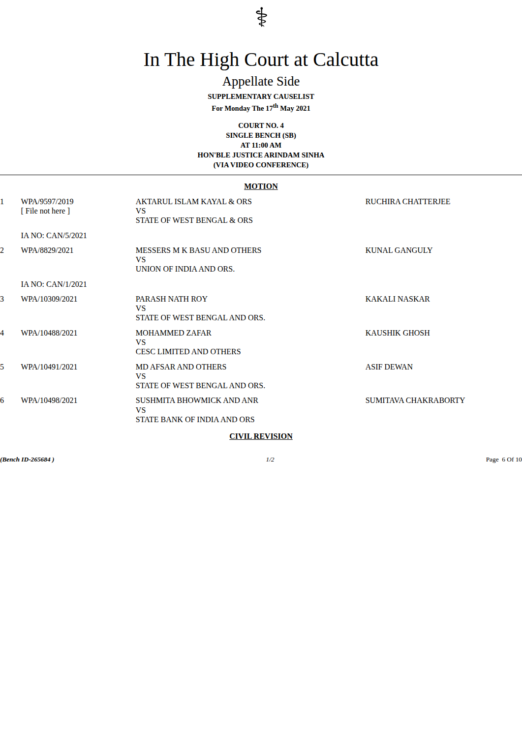In The High Court at Calcutta
Appellate Side
SUPPLEMENTARY CAUSELIST
For Monday The 17th May 2021
COURT NO. 4
SINGLE BENCH (SB)
AT 11:00 AM
HON'BLE JUSTICE ARINDAM SINHA
(VIA VIDEO CONFERENCE)
MOTION
| 1 | WPA/9597/2019 [ File not here ] | AKTARUL ISLAM KAYAL & ORS VS STATE OF WEST BENGAL & ORS | RUCHIRA CHATTERJEE |
| | IA NO: CAN/5/2021 |
| 2 | WPA/8829/2021 | MESSERS M K BASU AND OTHERS VS UNION OF INDIA AND ORS. | KUNAL GANGULY |
| | IA NO: CAN/1/2021 |
| 3 | WPA/10309/2021 | PARASH NATH ROY VS STATE OF WEST BENGAL AND ORS. | KAKALI NASKAR |
| 4 | WPA/10488/2021 | MOHAMMED ZAFAR VS CESC LIMITED AND OTHERS | KAUSHIK GHOSH |
| 5 | WPA/10491/2021 | MD AFSAR AND OTHERS VS STATE OF WEST BENGAL AND ORS. | ASIF DEWAN |
| 6 | WPA/10498/2021 | SUSHMITA BHOWMICK AND ANR VS STATE BANK OF INDIA AND ORS | SUMITAVA CHAKRABORTY |
CIVIL REVISION
(Bench ID-265684 ) 1/2 Page 6 Of 10